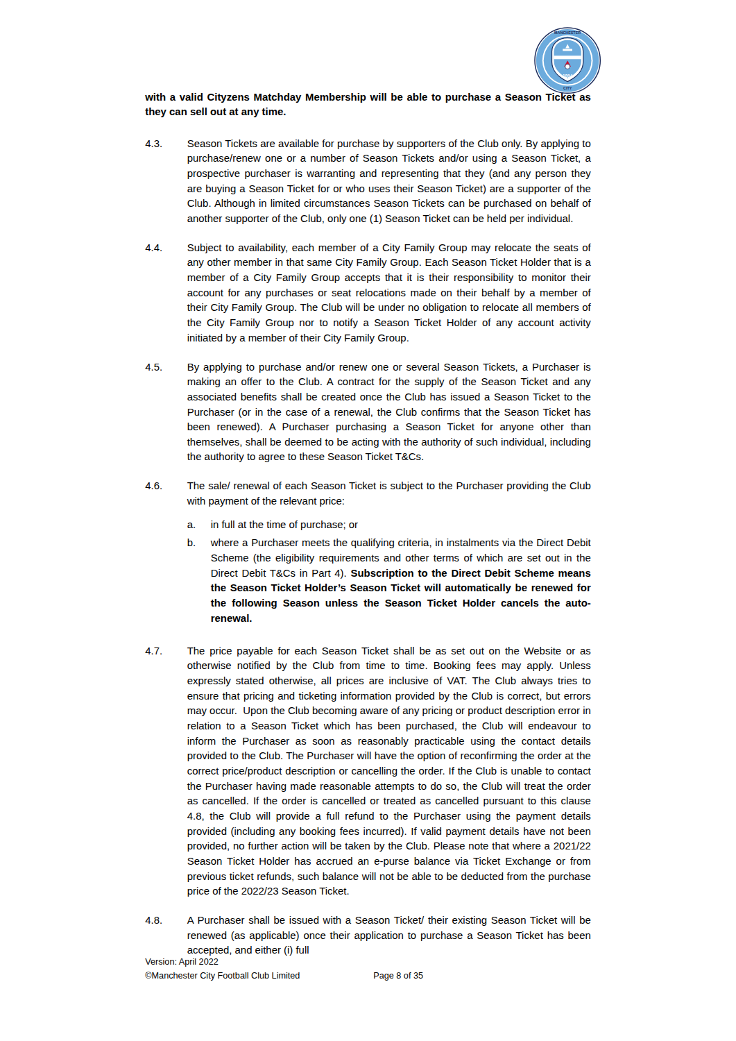1894 MANCHESTER CITY
with a valid Cityzens Matchday Membership will be able to purchase a Season Ticket as they can sell out at any time.
4.3.
Season Tickets are available for purchase by supporters of the Club only. By applying to purchase/renew one or a number of Season Tickets and/or using a Season Ticket, a prospective purchaser is warranting and representing that they (and any person they are buying a Season Ticket for or who uses their Season Ticket) are a supporter of the Club. Although in limited circumstances Season Tickets can be purchased on behalf of another supporter of the Club, only one (1) Season Ticket can be held per individual.
4.4.
Subject to availability, each member of a City Family Group may relocate the seats of any other member in that same City Family Group. Each Season Ticket Holder that is a member of a City Family Group accepts that it is their responsibility to monitor their account for any purchases or seat relocations made on their behalf by a member of their City Family Group. The Club will be under no obligation to relocate all members of the City Family Group nor to notify a Season Ticket Holder of any account activity initiated by a member of their City Family Group.
4.5.
By applying to purchase and/or renew one or several Season Tickets, a Purchaser is making an offer to the Club. A contract for the supply of the Season Ticket and any associated benefits shall be created once the Club has issued a Season Ticket to the Purchaser (or in the case of a renewal, the Club confirms that the Season Ticket has been renewed). A Purchaser purchasing a Season Ticket for anyone other than themselves, shall be deemed to be acting with the authority of such individual, including the authority to agree to these Season Ticket T&Cs.
4.6.
The sale/ renewal of each Season Ticket is subject to the Purchaser providing the Club with payment of the relevant price:
a. in full at the time of purchase; or
b. where a Purchaser meets the qualifying criteria, in instalments via the Direct Debit Scheme (the eligibility requirements and other terms of which are set out in the Direct Debit T&Cs in Part 4). Subscription to the Direct Debit Scheme means the Season Ticket Holder’s Season Ticket will automatically be renewed for the following Season unless the Season Ticket Holder cancels the auto-renewal.
4.7.
The price payable for each Season Ticket shall be as set out on the Website or as otherwise notified by the Club from time to time. Booking fees may apply. Unless expressly stated otherwise, all prices are inclusive of VAT. The Club always tries to ensure that pricing and ticketing information provided by the Club is correct, but errors may occur. Upon the Club becoming aware of any pricing or product description error in relation to a Season Ticket which has been purchased, the Club will endeavour to inform the Purchaser as soon as reasonably practicable using the contact details provided to the Club. The Purchaser will have the option of reconfirming the order at the correct price/product description or cancelling the order. If the Club is unable to contact the Purchaser having made reasonable attempts to do so, the Club will treat the order as cancelled. If the order is cancelled or treated as cancelled pursuant to this clause 4.8, the Club will provide a full refund to the Purchaser using the payment details provided (including any booking fees incurred). If valid payment details have not been provided, no further action will be taken by the Club. Please note that where a 2021/22 Season Ticket Holder has accrued an e-purse balance via Ticket Exchange or from previous ticket refunds, such balance will not be able to be deducted from the purchase price of the 2022/23 Season Ticket.
4.8.
A Purchaser shall be issued with a Season Ticket/ their existing Season Ticket will be renewed (as applicable) once their application to purchase a Season Ticket has been accepted, and either (i) full
Version: April 2022
©Manchester City Football Club Limited
Page 8 of 35